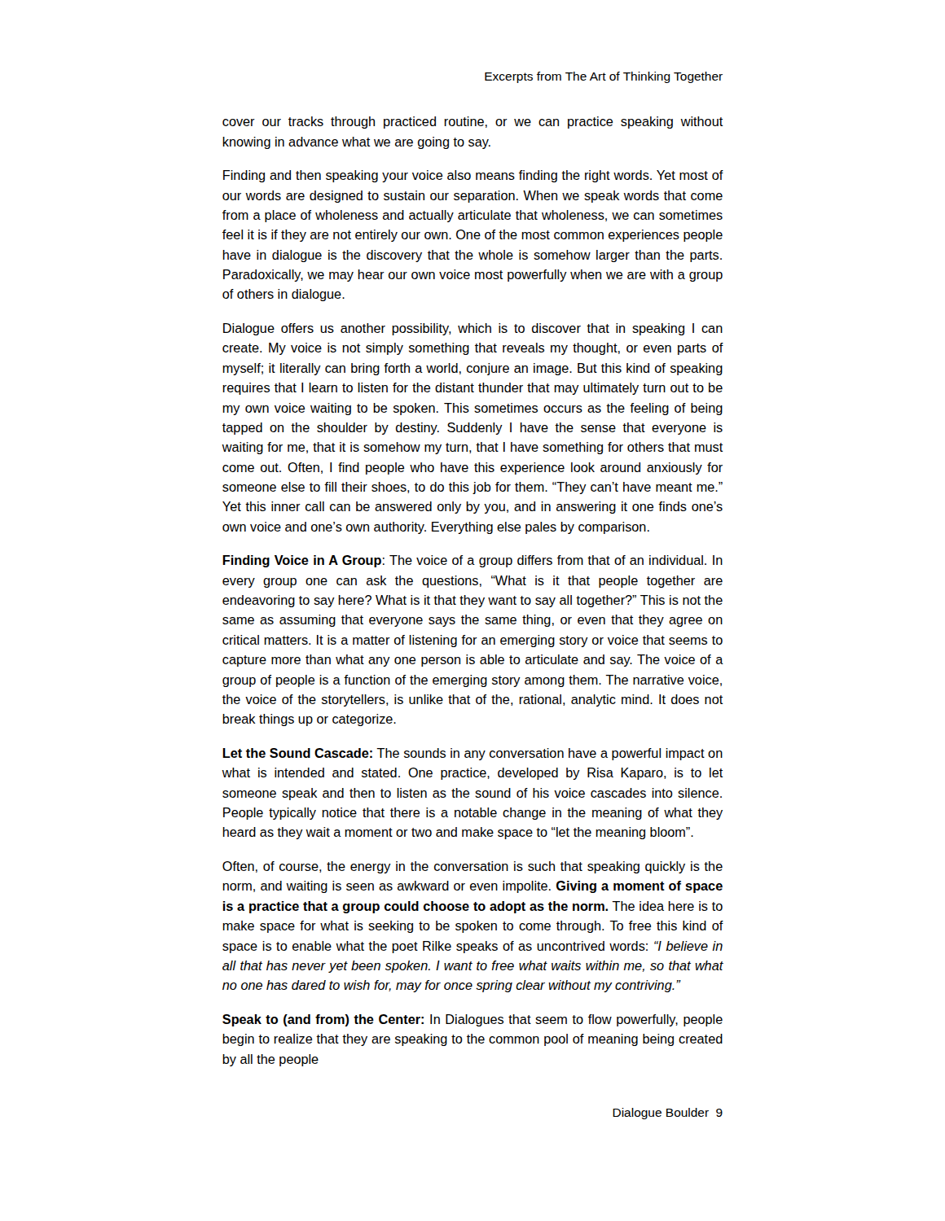Excerpts from The Art of Thinking Together
cover our tracks through practiced routine, or we can practice speaking without knowing in advance what we are going to say.
Finding and then speaking your voice also means finding the right words. Yet most of our words are designed to sustain our separation. When we speak words that come from a place of wholeness and actually articulate that wholeness, we can sometimes feel it is if they are not entirely our own. One of the most common experiences people have in dialogue is the discovery that the whole is somehow larger than the parts. Paradoxically, we may hear our own voice most powerfully when we are with a group of others in dialogue.
Dialogue offers us another possibility, which is to discover that in speaking I can create. My voice is not simply something that reveals my thought, or even parts of myself; it literally can bring forth a world, conjure an image. But this kind of speaking requires that I learn to listen for the distant thunder that may ultimately turn out to be my own voice waiting to be spoken. This sometimes occurs as the feeling of being tapped on the shoulder by destiny. Suddenly I have the sense that everyone is waiting for me, that it is somehow my turn, that I have something for others that must come out. Often, I find people who have this experience look around anxiously for someone else to fill their shoes, to do this job for them. “They can’t have meant me.” Yet this inner call can be answered only by you, and in answering it one finds one’s own voice and one’s own authority. Everything else pales by comparison.
Finding Voice in A Group: The voice of a group differs from that of an individual. In every group one can ask the questions, “What is it that people together are endeavoring to say here? What is it that they want to say all together?” This is not the same as assuming that everyone says the same thing, or even that they agree on critical matters. It is a matter of listening for an emerging story or voice that seems to capture more than what any one person is able to articulate and say. The voice of a group of people is a function of the emerging story among them. The narrative voice, the voice of the storytellers, is unlike that of the, rational, analytic mind. It does not break things up or categorize.
Let the Sound Cascade: The sounds in any conversation have a powerful impact on what is intended and stated. One practice, developed by Risa Kaparo, is to let someone speak and then to listen as the sound of his voice cascades into silence. People typically notice that there is a notable change in the meaning of what they heard as they wait a moment or two and make space to “let the meaning bloom”.
Often, of course, the energy in the conversation is such that speaking quickly is the norm, and waiting is seen as awkward or even impolite. Giving a moment of space is a practice that a group could choose to adopt as the norm. The idea here is to make space for what is seeking to be spoken to come through. To free this kind of space is to enable what the poet Rilke speaks of as uncontrived words: “I believe in all that has never yet been spoken. I want to free what waits within me, so that what no one has dared to wish for, may for once spring clear without my contriving.”
Speak to (and from) the Center: In Dialogues that seem to flow powerfully, people begin to realize that they are speaking to the common pool of meaning being created by all the people
Dialogue Boulder9